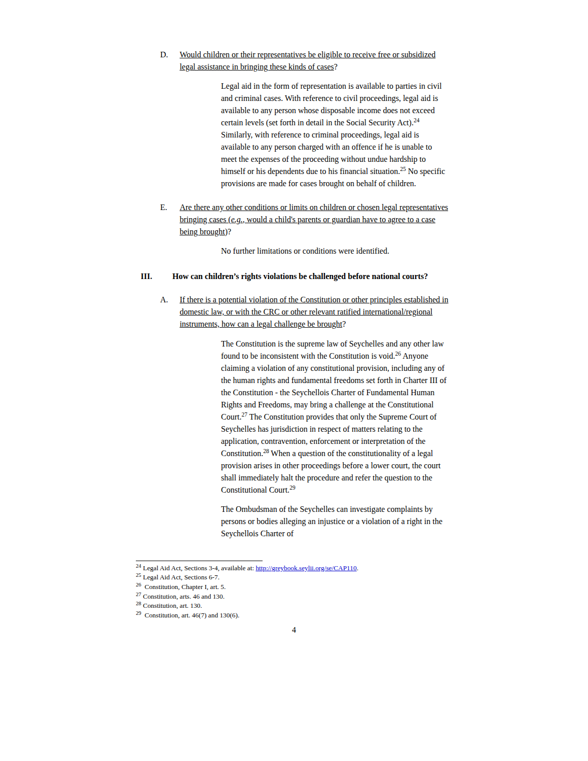D.
Would children or their representatives be eligible to receive free or subsidized legal assistance in bringing these kinds of cases?
Legal aid in the form of representation is available to parties in civil and criminal cases. With reference to civil proceedings, legal aid is available to any person whose disposable income does not exceed certain levels (set forth in detail in the Social Security Act).24 Similarly, with reference to criminal proceedings, legal aid is available to any person charged with an offence if he is unable to meet the expenses of the proceeding without undue hardship to himself or his dependents due to his financial situation.25 No specific provisions are made for cases brought on behalf of children.
E.
Are there any other conditions or limits on children or chosen legal representatives bringing cases (e.g., would a child's parents or guardian have to agree to a case being brought)?
No further limitations or conditions were identified.
III.
How can children’s rights violations be challenged before national courts?
A.
If there is a potential violation of the Constitution or other principles established in domestic law, or with the CRC or other relevant ratified international/regional instruments, how can a legal challenge be brought?
The Constitution is the supreme law of Seychelles and any other law found to be inconsistent with the Constitution is void.26 Anyone claiming a violation of any constitutional provision, including any of the human rights and fundamental freedoms set forth in Charter III of the Constitution - the Seychellois Charter of Fundamental Human Rights and Freedoms, may bring a challenge at the Constitutional Court.27 The Constitution provides that only the Supreme Court of Seychelles has jurisdiction in respect of matters relating to the application, contravention, enforcement or interpretation of the Constitution.28 When a question of the constitutionality of a legal provision arises in other proceedings before a lower court, the court shall immediately halt the procedure and refer the question to the Constitutional Court.29
The Ombudsman of the Seychelles can investigate complaints by persons or bodies alleging an injustice or a violation of a right in the Seychellois Charter of
24 Legal Aid Act, Sections 3-4, available at: http://greybook.seylii.org/se/CAP110.
25 Legal Aid Act, Sections 6-7.
26 Constitution, Chapter I, art. 5.
27 Constitution, arts. 46 and 130.
28 Constitution, art. 130.
29 Constitution, art. 46(7) and 130(6).
4